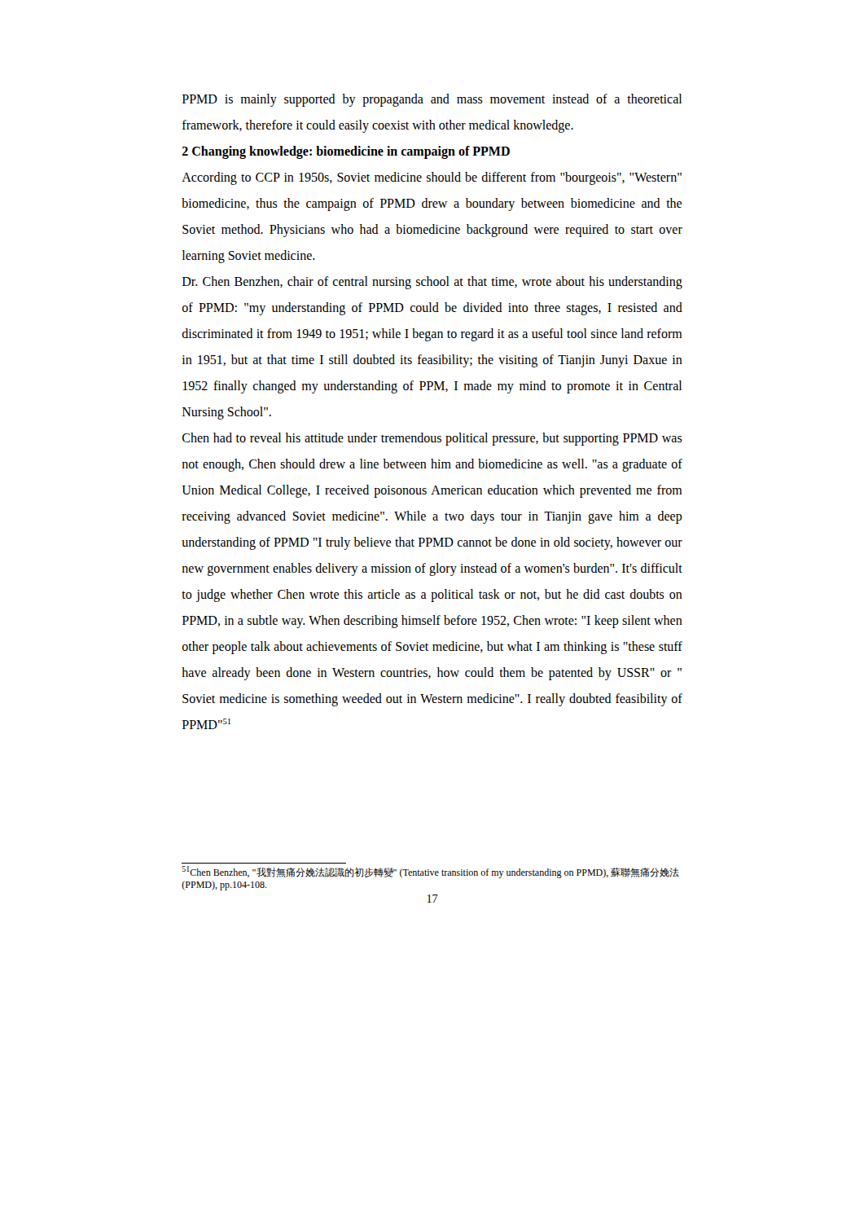PPMD is mainly supported by propaganda and mass movement instead of a theoretical framework, therefore it could easily coexist with other medical knowledge.
2 Changing knowledge: biomedicine in campaign of PPMD
According to CCP in 1950s, Soviet medicine should be different from "bourgeois", "Western" biomedicine, thus the campaign of PPMD drew a boundary between biomedicine and the Soviet method. Physicians who had a biomedicine background were required to start over learning Soviet medicine.
Dr. Chen Benzhen, chair of central nursing school at that time, wrote about his understanding of PPMD: "my understanding of PPMD could be divided into three stages, I resisted and discriminated it from 1949 to 1951; while I began to regard it as a useful tool since land reform in 1951, but at that time I still doubted its feasibility; the visiting of Tianjin Junyi Daxue in 1952 finally changed my understanding of PPM, I made my mind to promote it in Central Nursing School".
Chen had to reveal his attitude under tremendous political pressure, but supporting PPMD was not enough, Chen should drew a line between him and biomedicine as well. "as a graduate of Union Medical College, I received poisonous American education which prevented me from receiving advanced Soviet medicine". While a two days tour in Tianjin gave him a deep understanding of PPMD "I truly believe that PPMD cannot be done in old society, however our new government enables delivery a mission of glory instead of a women's burden". It's difficult to judge whether Chen wrote this article as a political task or not, but he did cast doubts on PPMD, in a subtle way. When describing himself before 1952, Chen wrote: "I keep silent when other people talk about achievements of Soviet medicine, but what I am thinking is "these stuff have already been done in Western countries, how could them be patented by USSR" or " Soviet medicine is something weeded out in Western medicine". I really doubted feasibility of PPMD"51
51Chen Benzhen, "我對無痛分娩法認識的初步轉變" (Tentative transition of my understanding on PPMD), 蘇聯無痛分娩法 (PPMD), pp.104-108.
17